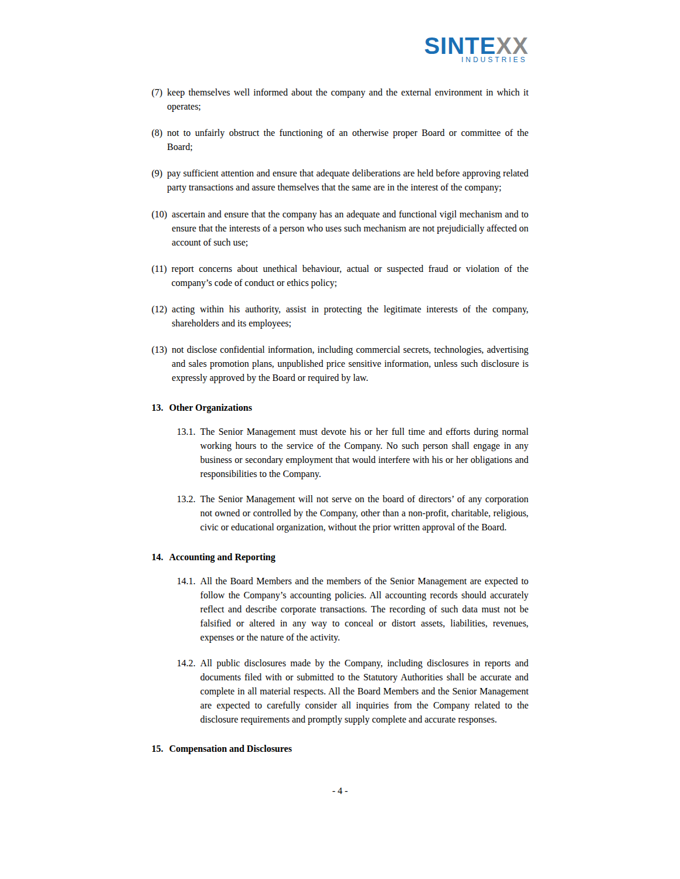SINTEXX INDUSTRIES
(7) keep themselves well informed about the company and the external environment in which it operates;
(8) not to unfairly obstruct the functioning of an otherwise proper Board or committee of the Board;
(9) pay sufficient attention and ensure that adequate deliberations are held before approving related party transactions and assure themselves that the same are in the interest of the company;
(10) ascertain and ensure that the company has an adequate and functional vigil mechanism and to ensure that the interests of a person who uses such mechanism are not prejudicially affected on account of such use;
(11) report concerns about unethical behaviour, actual or suspected fraud or violation of the company’s code of conduct or ethics policy;
(12) acting within his authority, assist in protecting the legitimate interests of the company, shareholders and its employees;
(13) not disclose confidential information, including commercial secrets, technologies, advertising and sales promotion plans, unpublished price sensitive information, unless such disclosure is expressly approved by the Board or required by law.
13. Other Organizations
13.1. The Senior Management must devote his or her full time and efforts during normal working hours to the service of the Company. No such person shall engage in any business or secondary employment that would interfere with his or her obligations and responsibilities to the Company.
13.2. The Senior Management will not serve on the board of directors’ of any corporation not owned or controlled by the Company, other than a non-profit, charitable, religious, civic or educational organization, without the prior written approval of the Board.
14. Accounting and Reporting
14.1. All the Board Members and the members of the Senior Management are expected to follow the Company’s accounting policies. All accounting records should accurately reflect and describe corporate transactions. The recording of such data must not be falsified or altered in any way to conceal or distort assets, liabilities, revenues, expenses or the nature of the activity.
14.2. All public disclosures made by the Company, including disclosures in reports and documents filed with or submitted to the Statutory Authorities shall be accurate and complete in all material respects. All the Board Members and the Senior Management are expected to carefully consider all inquiries from the Company related to the disclosure requirements and promptly supply complete and accurate responses.
15. Compensation and Disclosures
- 4 -